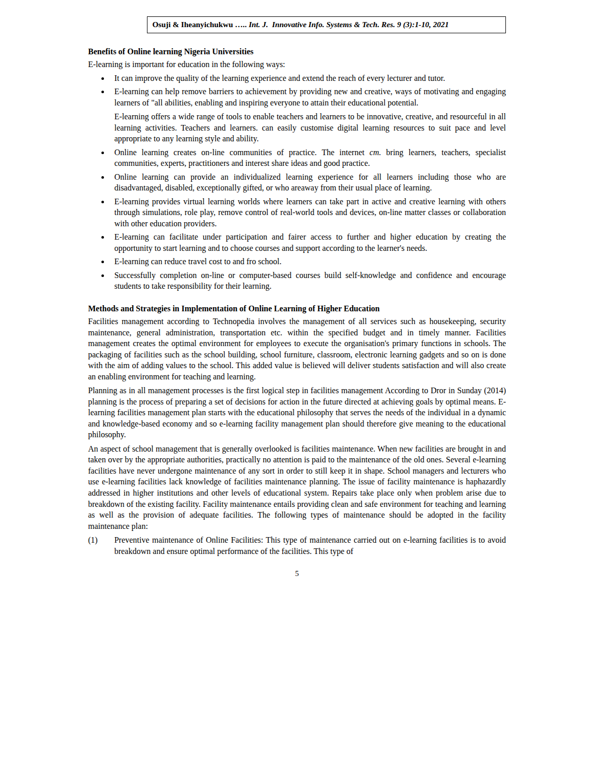Osuji & Iheanyichukwu ….. Int. J. Innovative Info. Systems & Tech. Res. 9 (3):1-10, 2021
Benefits of Online learning Nigeria Universities
E-learning is important for education in the following ways:
It can improve the quality of the learning experience and extend the reach of every lecturer and tutor.
E-learning can help remove barriers to achievement by providing new and creative, ways of motivating and engaging learners of "all abilities, enabling and inspiring everyone to attain their educational potential.
E-learning offers a wide range of tools to enable teachers and learners to be innovative, creative, and resourceful in all learning activities. Teachers and learners. can easily customise digital learning resources to suit pace and level appropriate to any learning style and ability.
Online learning creates on-line communities of practice. The internet cm. bring learners, teachers, specialist communities, experts, practitioners and interest share ideas and good practice.
Online learning can provide an individualized learning experience for all learners including those who are disadvantaged, disabled, exceptionally gifted, or who areaway from their usual place of learning.
E-learning provides virtual learning worlds where learners can take part in active and creative learning with others through simulations, role play, remove control of real-world tools and devices, on-line matter classes or collaboration with other education providers.
E-learning can facilitate under participation and fairer access to further and higher education by creating the opportunity to start learning and to choose courses and support according to the learner's needs.
E-learning can reduce travel cost to and fro school.
Successfully completion on-line or computer-based courses build self-knowledge and confidence and encourage students to take responsibility for their learning.
Methods and Strategies in Implementation of Online Learning of Higher Education
Facilities management according to Technopedia involves the management of all services such as housekeeping, security maintenance, general administration, transportation etc. within the specified budget and in timely manner. Facilities management creates the optimal environment for employees to execute the organisation's primary functions in schools. The packaging of facilities such as the school building, school furniture, classroom, electronic learning gadgets and so on is done with the aim of adding values to the school. This added value is believed will deliver students satisfaction and will also create an enabling environment for teaching and learning.
Planning as in all management processes is the first logical step in facilities management According to Dror in Sunday (2014) planning is the process of preparing a set of decisions for action in the future directed at achieving goals by optimal means. E-learning facilities management plan starts with the educational philosophy that serves the needs of the individual in a dynamic and knowledge-based economy and so e-learning facility management plan should therefore give meaning to the educational philosophy.
An aspect of school management that is generally overlooked is facilities maintenance. When new facilities are brought in and taken over by the appropriate authorities, practically no attention is paid to the maintenance of the old ones. Several e-learning facilities have never undergone maintenance of any sort in order to still keep it in shape. School managers and lecturers who use e-learning facilities lack knowledge of facilities maintenance planning. The issue of facility maintenance is haphazardly addressed in higher institutions and other levels of educational system. Repairs take place only when problem arise due to breakdown of the existing facility. Facility maintenance entails providing clean and safe environment for teaching and learning as well as the provision of adequate facilities. The following types of maintenance should be adopted in the facility maintenance plan:
(1)
Preventive maintenance of Online Facilities: This type of maintenance carried out on e-learning facilities is to avoid breakdown and ensure optimal performance of the facilities. This type of
5